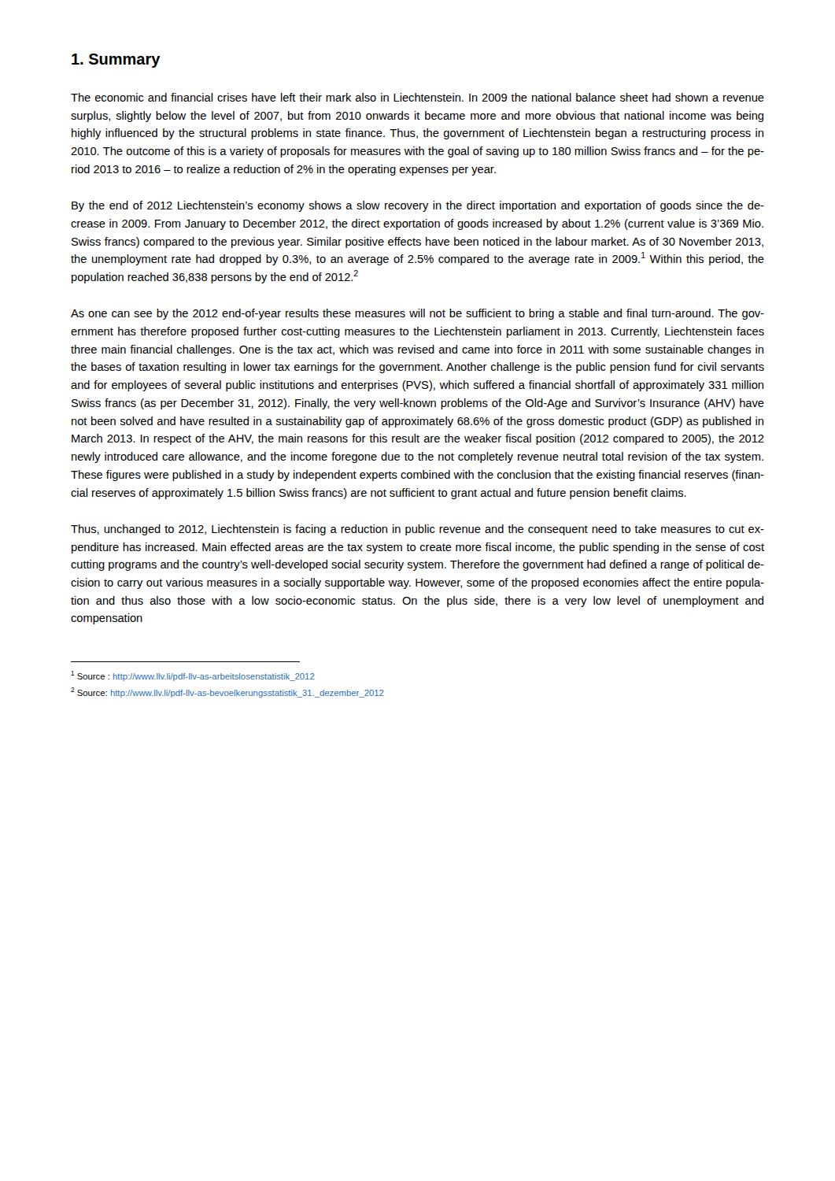1. Summary
The economic and financial crises have left their mark also in Liechtenstein. In 2009 the national balance sheet had shown a revenue surplus, slightly below the level of 2007, but from 2010 onwards it became more and more obvious that national income was being highly influenced by the structural problems in state finance. Thus, the government of Liechtenstein began a restructuring process in 2010. The outcome of this is a variety of proposals for measures with the goal of saving up to 180 million Swiss francs and – for the period 2013 to 2016 – to realize a reduction of 2% in the operating expenses per year.
By the end of 2012 Liechtenstein’s economy shows a slow recovery in the direct importation and exportation of goods since the decrease in 2009. From January to December 2012, the direct exportation of goods increased by about 1.2% (current value is 3’369 Mio. Swiss francs) compared to the previous year. Similar positive effects have been noticed in the labour market. As of 30 November 2013, the unemployment rate had dropped by 0.3%, to an average of 2.5% compared to the average rate in 2009.1 Within this period, the population reached 36,838 persons by the end of 2012.2
As one can see by the 2012 end-of-year results these measures will not be sufficient to bring a stable and final turn-around. The government has therefore proposed further cost-cutting measures to the Liechtenstein parliament in 2013. Currently, Liechtenstein faces three main financial challenges. One is the tax act, which was revised and came into force in 2011 with some sustainable changes in the bases of taxation resulting in lower tax earnings for the government. Another challenge is the public pension fund for civil servants and for employees of several public institutions and enterprises (PVS), which suffered a financial shortfall of approximately 331 million Swiss francs (as per December 31, 2012). Finally, the very well-known problems of the Old-Age and Survivor’s Insurance (AHV) have not been solved and have resulted in a sustainability gap of approximately 68.6% of the gross domestic product (GDP) as published in March 2013. In respect of the AHV, the main reasons for this result are the weaker fiscal position (2012 compared to 2005), the 2012 newly introduced care allowance, and the income foregone due to the not completely revenue neutral total revision of the tax system. These figures were published in a study by independent experts combined with the conclusion that the existing financial reserves (financial reserves of approximately 1.5 billion Swiss francs) are not sufficient to grant actual and future pension benefit claims.
Thus, unchanged to 2012, Liechtenstein is facing a reduction in public revenue and the consequent need to take measures to cut expenditure has increased. Main effected areas are the tax system to create more fiscal income, the public spending in the sense of cost cutting programs and the country’s well-developed social security system. Therefore the government had defined a range of political decision to carry out various measures in a socially supportable way. However, some of the proposed economies affect the entire population and thus also those with a low socio-economic status. On the plus side, there is a very low level of unemployment and compensation
1 Source : http://www.llv.li/pdf-llv-as-arbeitslosenstatistik_2012
2 Source: http://www.llv.li/pdf-llv-as-bevoelkerungsstatistik_31._dezember_2012